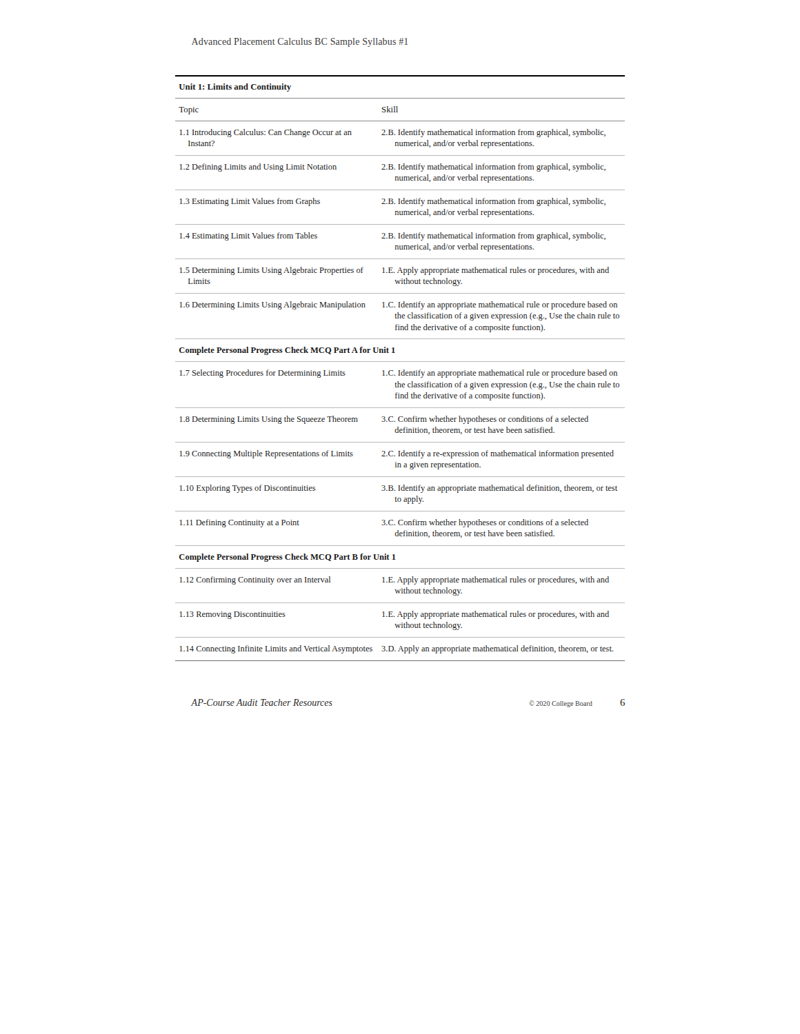Advanced Placement Calculus BC Sample Syllabus #1
| Unit 1: Limits and Continuity |
| Topic | Skill |
| 1.1 Introducing Calculus: Can Change Occur at an Instant? | 2.B. Identify mathematical information from graphical, symbolic, numerical, and/or verbal representations. |
| 1.2 Defining Limits and Using Limit Notation | 2.B. Identify mathematical information from graphical, symbolic, numerical, and/or verbal representations. |
| 1.3 Estimating Limit Values from Graphs | 2.B. Identify mathematical information from graphical, symbolic, numerical, and/or verbal representations. |
| 1.4 Estimating Limit Values from Tables | 2.B. Identify mathematical information from graphical, symbolic, numerical, and/or verbal representations. |
| 1.5 Determining Limits Using Algebraic Properties of Limits | 1.E. Apply appropriate mathematical rules or procedures, with and without technology. |
| 1.6 Determining Limits Using Algebraic Manipulation | 1.C. Identify an appropriate mathematical rule or procedure based on the classification of a given expression (e.g., Use the chain rule to find the derivative of a composite function). |
| Complete Personal Progress Check MCQ Part A for Unit 1 |
| 1.7 Selecting Procedures for Determining Limits | 1.C. Identify an appropriate mathematical rule or procedure based on the classification of a given expression (e.g., Use the chain rule to find the derivative of a composite function). |
| 1.8 Determining Limits Using the Squeeze Theorem | 3.C. Confirm whether hypotheses or conditions of a selected definition, theorem, or test have been satisfied. |
| 1.9 Connecting Multiple Representations of Limits | 2.C. Identify a re-expression of mathematical information presented in a given representation. |
| 1.10 Exploring Types of Discontinuities | 3.B. Identify an appropriate mathematical definition, theorem, or test to apply. |
| 1.11 Defining Continuity at a Point | 3.C. Confirm whether hypotheses or conditions of a selected definition, theorem, or test have been satisfied. |
| Complete Personal Progress Check MCQ Part B for Unit 1 |
| 1.12 Confirming Continuity over an Interval | 1.E. Apply appropriate mathematical rules or procedures, with and without technology. |
| 1.13 Removing Discontinuities | 1.E. Apply appropriate mathematical rules or procedures, with and without technology. |
| 1.14 Connecting Infinite Limits and Vertical Asymptotes | 3.D. Apply an appropriate mathematical definition, theorem, or test. |
AP-Course Audit Teacher Resources
© 2020 College Board
6